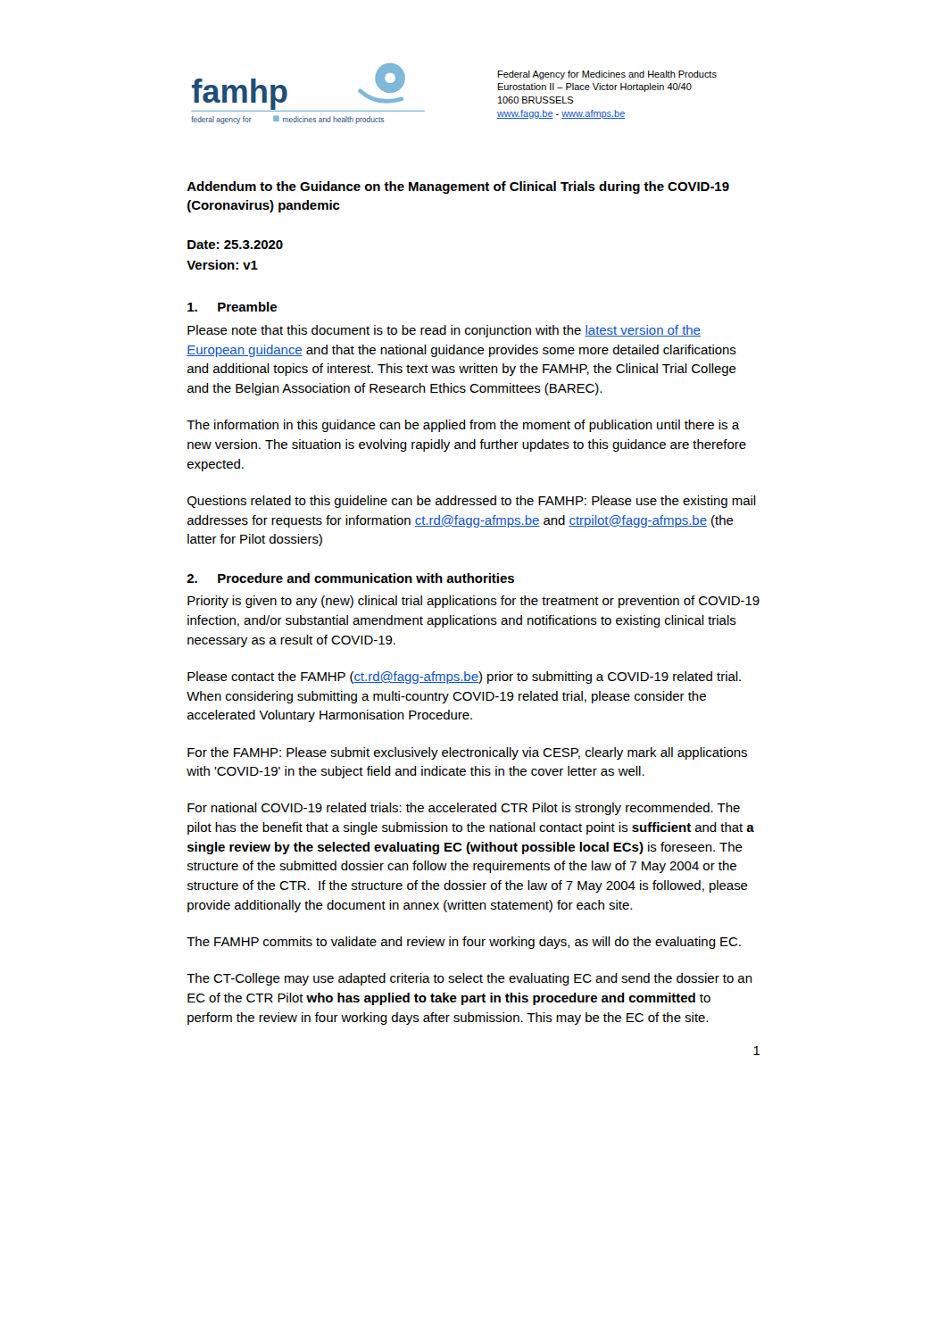famhp federal agency for medicines and health products
Federal Agency for Medicines and Health Products
Eurostation II – Place Victor Hortaplein 40/40
1060 BRUSSELS
www.fagg.be - www.afmps.be
Addendum to the Guidance on the Management of Clinical Trials during the COVID-19 (Coronavirus) pandemic
Date: 25.3.2020
Version: v1
1. Preamble
Please note that this document is to be read in conjunction with the latest version of the European guidance and that the national guidance provides some more detailed clarifications and additional topics of interest. This text was written by the FAMHP, the Clinical Trial College and the Belgian Association of Research Ethics Committees (BAREC).
The information in this guidance can be applied from the moment of publication until there is a new version. The situation is evolving rapidly and further updates to this guidance are therefore expected.
Questions related to this guideline can be addressed to the FAMHP: Please use the existing mail addresses for requests for information ct.rd@fagg-afmps.be and ctrpilot@fagg-afmps.be (the latter for Pilot dossiers)
2. Procedure and communication with authorities
Priority is given to any (new) clinical trial applications for the treatment or prevention of COVID-19 infection, and/or substantial amendment applications and notifications to existing clinical trials necessary as a result of COVID-19.
Please contact the FAMHP (ct.rd@fagg-afmps.be) prior to submitting a COVID-19 related trial.
When considering submitting a multi-country COVID-19 related trial, please consider the accelerated Voluntary Harmonisation Procedure.
For the FAMHP: Please submit exclusively electronically via CESP, clearly mark all applications with 'COVID-19' in the subject field and indicate this in the cover letter as well.
For national COVID-19 related trials: the accelerated CTR Pilot is strongly recommended. The pilot has the benefit that a single submission to the national contact point is sufficient and that a single review by the selected evaluating EC (without possible local ECs) is foreseen. The structure of the submitted dossier can follow the requirements of the law of 7 May 2004 or the structure of the CTR. If the structure of the dossier of the law of 7 May 2004 is followed, please provide additionally the document in annex (written statement) for each site.
The FAMHP commits to validate and review in four working days, as will do the evaluating EC.
The CT-College may use adapted criteria to select the evaluating EC and send the dossier to an EC of the CTR Pilot who has applied to take part in this procedure and committed to perform the review in four working days after submission. This may be the EC of the site.
1